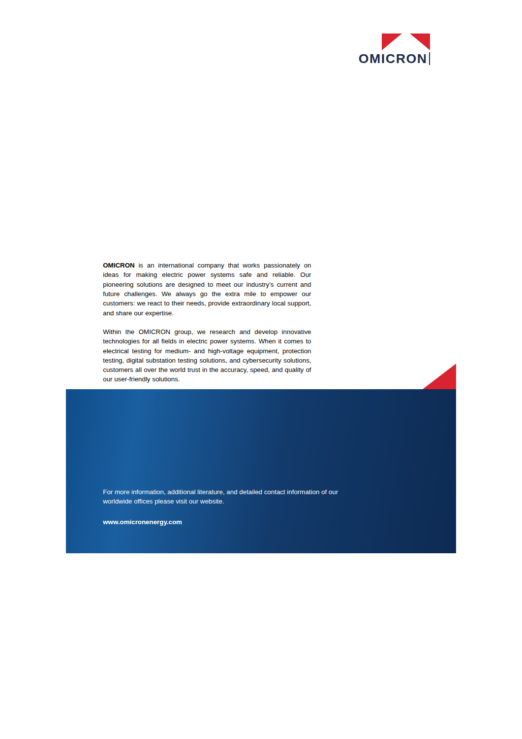OMICRON
OMICRON is an international company that works passionately on ideas for making electric power systems safe and reliable. Our pioneering solutions are designed to meet our industry’s current and future challenges. We always go the extra mile to empower our customers: we react to their needs, provide extraordinary local support, and share our expertise.
Within the OMICRON group, we research and develop innovative technologies for all fields in electric power systems. When it comes to electrical testing for medium- and high-voltage equipment, protection testing, digital substation testing solutions, and cybersecurity solutions, customers all over the world trust in the accuracy, speed, and quality of our user-friendly solutions.
Founded in 1984, OMICRON draws on their decades of profound expertise in the field of electric power engineering. A dedicated team of more than 900 employees provides solutions with 24/7 support at 25 locations worldwide and serves customers in more than 160 countries.
For more information, additional literature, and detailed contact information of our worldwide offices please visit our website.
www.omicronenergy.com